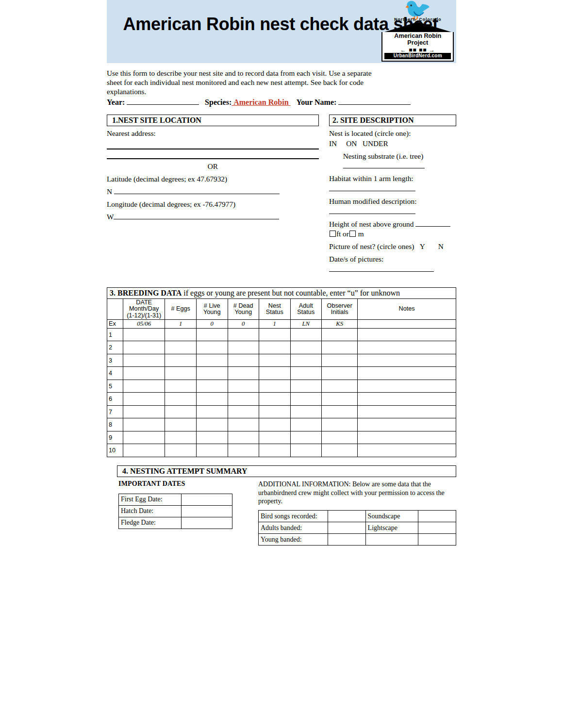American Robin nest check data sheet
🐦 Northern Colorado
American Robin
Project
← ■■ ■■ →
UrbanBirdNerd.com
Use this form to describe your nest site and to record data from each visit. Use a separate sheet for each individual nest monitored and each new nest attempt. See back for code explanations.
Year: Species: American Robin Your Name:
1.NEST SITE LOCATION
Nearest address:
OR
Latitude (decimal degrees; ex 47.67932)
N
Longitude (decimal degrees; ex -76.47977)
W
2. SITE DESCRIPTION
Nest is located (circle one): IN ON UNDER
Nesting substrate (i.e. tree)
Habitat within 1 arm length:
Human modified description:
Height of nest above ground ft or m
Picture of nest? (circle ones) Y N
Date/s of pictures:
| 3. BREEDING DATA if eggs or young are present but not countable, enter “u” for unknown |
| | DATE Month/Day (1-12)/(1-31) | # Eggs | # Live Young | # Dead Young | Nest Status | Adult Status | Observer Initials | Notes |
| Ex | 05/06 | 1 | 0 | 0 | 1 | LN | KS | |
| 1 | | | | | | | | |
| 2 | | | | | | | | |
| 3 | | | | | | | | |
| 4 | | | | | | | | |
| 5 | | | | | | | | |
| 6 | | | | | | | | |
| 7 | | | | | | | | |
| 8 | | | | | | | | |
| 9 | | | | | | | | |
| 10 | | | | | | | | |
4. NESTING ATTEMPT SUMMARY
IMPORTANT DATES
| First Egg Date: | |
| Hatch Date: | |
| Fledge Date: | |
ADDITIONAL INFORMATION: Below are some data that the urbanbirdnerd crew might collect with your permission to access the property.
| Bird songs recorded: | | Soundscape | |
| Adults banded: | | Lightscape | |
| Young banded: | | | |